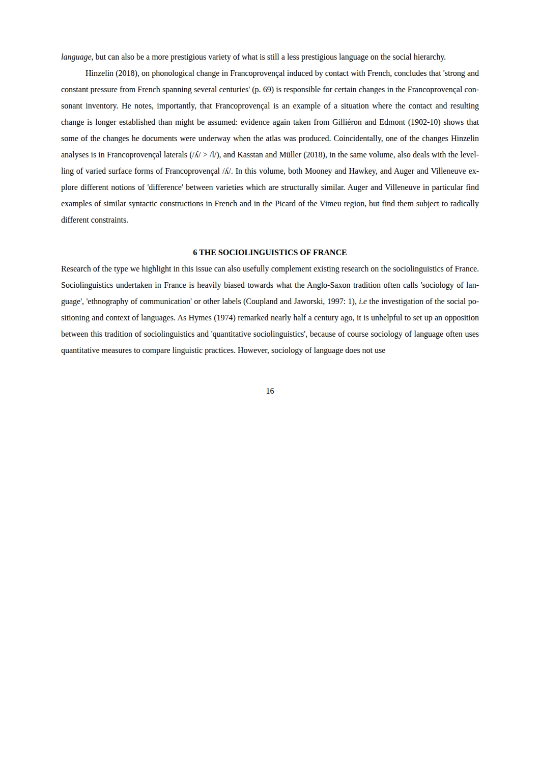language, but can also be a more prestigious variety of what is still a less prestigious language on the social hierarchy.
Hinzelin (2018), on phonological change in Francoprovençal induced by contact with French, concludes that 'strong and constant pressure from French spanning several centuries' (p. 69) is responsible for certain changes in the Francoprovençal consonant inventory. He notes, importantly, that Francoprovençal is an example of a situation where the contact and resulting change is longer established than might be assumed: evidence again taken from Gilliéron and Edmont (1902-10) shows that some of the changes he documents were underway when the atlas was produced. Coincidentally, one of the changes Hinzelin analyses is in Francoprovençal laterals (/ʎ/ > /l/), and Kasstan and Müller (2018), in the same volume, also deals with the levelling of varied surface forms of Francoprovençal /ʎ/. In this volume, both Mooney and Hawkey, and Auger and Villeneuve explore different notions of 'difference' between varieties which are structurally similar. Auger and Villeneuve in particular find examples of similar syntactic constructions in French and in the Picard of the Vimeu region, but find them subject to radically different constraints.
6 THE SOCIOLINGUISTICS OF FRANCE
Research of the type we highlight in this issue can also usefully complement existing research on the sociolinguistics of France. Sociolinguistics undertaken in France is heavily biased towards what the Anglo-Saxon tradition often calls 'sociology of language', 'ethnography of communication' or other labels (Coupland and Jaworski, 1997: 1), i.e the investigation of the social positioning and context of languages. As Hymes (1974) remarked nearly half a century ago, it is unhelpful to set up an opposition between this tradition of sociolinguistics and 'quantitative sociolinguistics', because of course sociology of language often uses quantitative measures to compare linguistic practices. However, sociology of language does not use
16